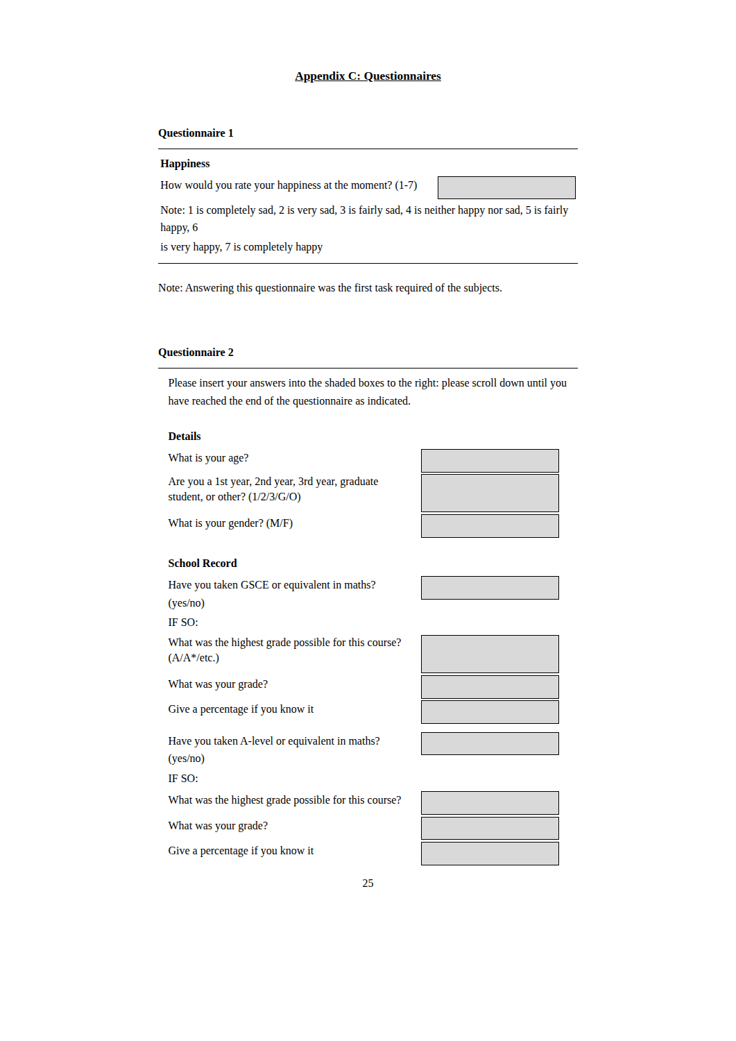Appendix C: Questionnaires
Questionnaire 1
Happiness
How would you rate your happiness at the moment? (1-7)
Note: 1 is completely sad, 2 is very sad, 3 is fairly sad, 4 is neither happy nor sad, 5 is fairly happy, 6
is very happy, 7 is completely happy
Note: Answering this questionnaire was the first task required of the subjects.
Questionnaire 2
Please insert your answers into the shaded boxes to the right: please scroll down until you have reached the end of the questionnaire as indicated.
Details
What is your age?
Are you a 1st year, 2nd year, 3rd year, graduate student, or other? (1/2/3/G/O)
What is your gender? (M/F)
School Record
Have you taken GSCE or equivalent in maths? (yes/no)
IF SO:
What was the highest grade possible for this course? (A/A*/etc.)
What was your grade?
Give a percentage if you know it
Have you taken A-level or equivalent in maths? (yes/no)
IF SO:
What was the highest grade possible for this course?
What was your grade?
Give a percentage if you know it
25